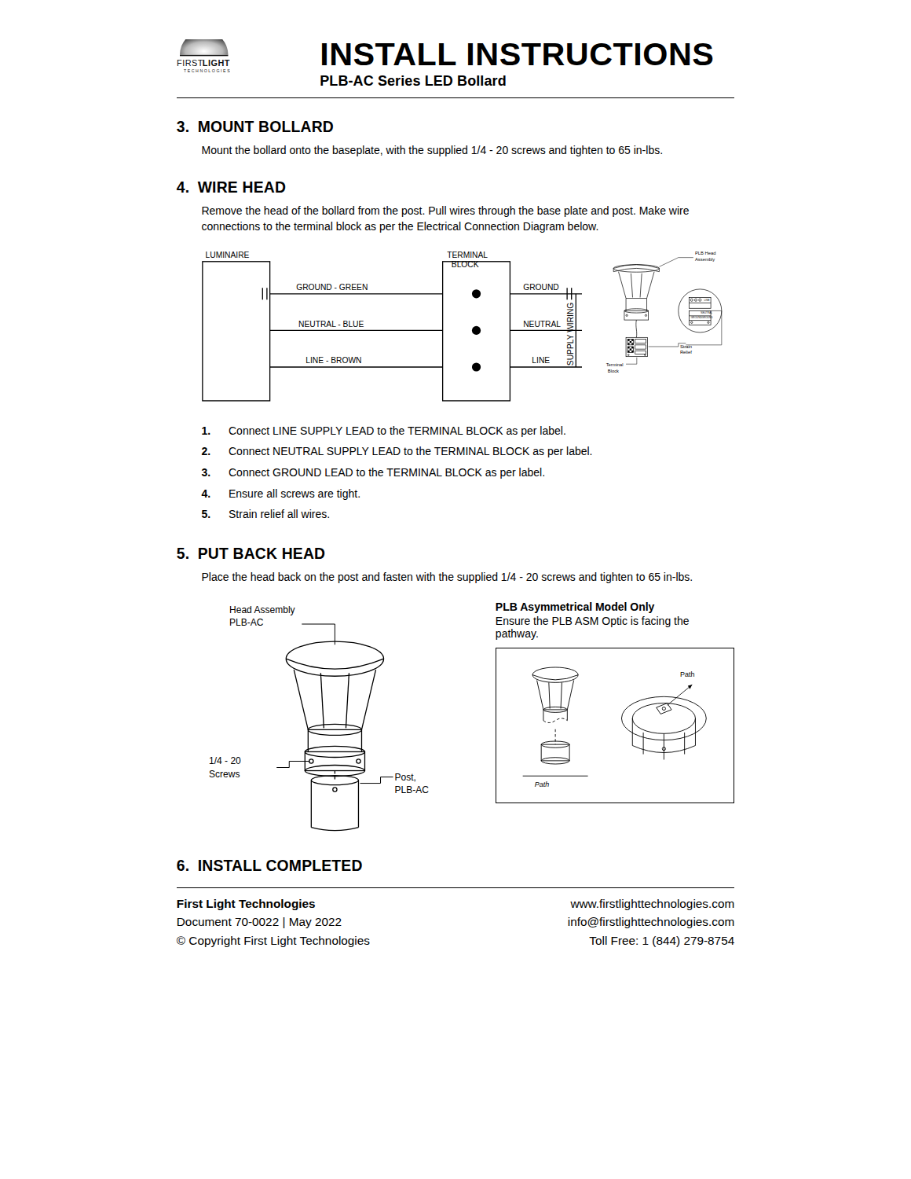FIRST LIGHT TECHNOLOGIES
INSTALL INSTRUCTIONS
PLB-AC Series LED Bollard
3. MOUNT BOLLARD
Mount the bollard onto the baseplate, with the supplied 1/4 - 20 screws and tighten to 65 in-lbs.
4. WIRE HEAD
Remove the head of the bollard from the post. Pull wires through the base plate and post. Make wire connections to the terminal block as per the Electrical Connection Diagram below.
LUMINAIRE TERMINAL BLOCK GROUND - GREEN GROUND NEUTRAL - BLUE NEUTRAL LINE - BROWN LINE SUPPLY WIRING
LINE NEUTRAL GROUND GROUND PLB Head Assembly Strain Relief Terminal Block
1. Connect LINE SUPPLY LEAD to the TERMINAL BLOCK as per label.
2. Connect NEUTRAL SUPPLY LEAD to the TERMINAL BLOCK as per label.
3. Connect GROUND LEAD to the TERMINAL BLOCK as per label.
4. Ensure all screws are tight.
5. Strain relief all wires.
5. PUT BACK HEAD
Place the head back on the post and fasten with the supplied 1/4 - 20 screws and tighten to 65 in-lbs.
Head Assembly PLB-AC 1/4 - 20 Screws Post, PLB-AC
PLB Asymmetrical Model Only
Ensure the PLB ASM Optic is facing the pathway.
Path Path
6. INSTALL COMPLETED
First Light Technologies
Document 70-0022 | May 2022
© Copyright First Light Technologies
www.firstlighttechnologies.com
info@firstlighttechnologies.com
Toll Free: 1 (844) 279-8754